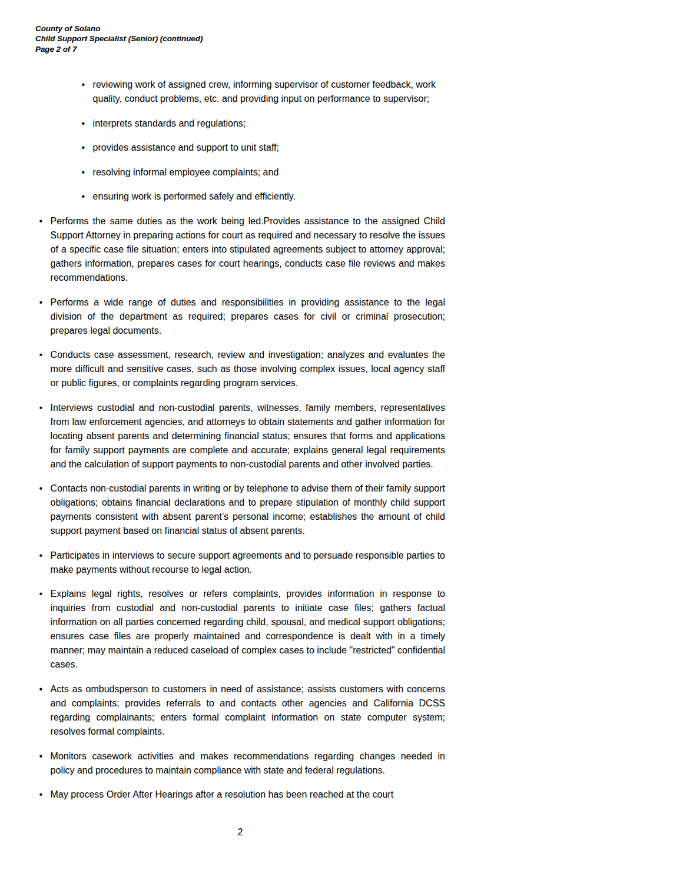County of Solano
Child Support Specialist (Senior) (continued)
Page 2 of 7
reviewing work of assigned crew, informing supervisor of customer feedback, work quality, conduct problems, etc. and providing input on performance to supervisor;
interprets standards and regulations;
provides assistance and support to unit staff;
resolving informal employee complaints; and
ensuring work is performed safely and efficiently.
Performs the same duties as the work being led.Provides assistance to the assigned Child Support Attorney in preparing actions for court as required and necessary to resolve the issues of a specific case file situation; enters into stipulated agreements subject to attorney approval; gathers information, prepares cases for court hearings, conducts case file reviews and makes recommendations.
Performs a wide range of duties and responsibilities in providing assistance to the legal division of the department as required; prepares cases for civil or criminal prosecution; prepares legal documents.
Conducts case assessment, research, review and investigation; analyzes and evaluates the more difficult and sensitive cases, such as those involving complex issues, local agency staff or public figures, or complaints regarding program services.
Interviews custodial and non-custodial parents, witnesses, family members, representatives from law enforcement agencies, and attorneys to obtain statements and gather information for locating absent parents and determining financial status; ensures that forms and applications for family support payments are complete and accurate; explains general legal requirements and the calculation of support payments to non-custodial parents and other involved parties.
Contacts non-custodial parents in writing or by telephone to advise them of their family support obligations; obtains financial declarations and to prepare stipulation of monthly child support payments consistent with absent parent’s personal income; establishes the amount of child support payment based on financial status of absent parents.
Participates in interviews to secure support agreements and to persuade responsible parties to make payments without recourse to legal action.
Explains legal rights, resolves or refers complaints, provides information in response to inquiries from custodial and non-custodial parents to initiate case files; gathers factual information on all parties concerned regarding child, spousal, and medical support obligations; ensures case files are properly maintained and correspondence is dealt with in a timely manner; may maintain a reduced caseload of complex cases to include "restricted" confidential cases.
Acts as ombudsperson to customers in need of assistance; assists customers with concerns and complaints; provides referrals to and contacts other agencies and California DCSS regarding complainants; enters formal complaint information on state computer system; resolves formal complaints.
Monitors casework activities and makes recommendations regarding changes needed in policy and procedures to maintain compliance with state and federal regulations.
May process Order After Hearings after a resolution has been reached at the court
2